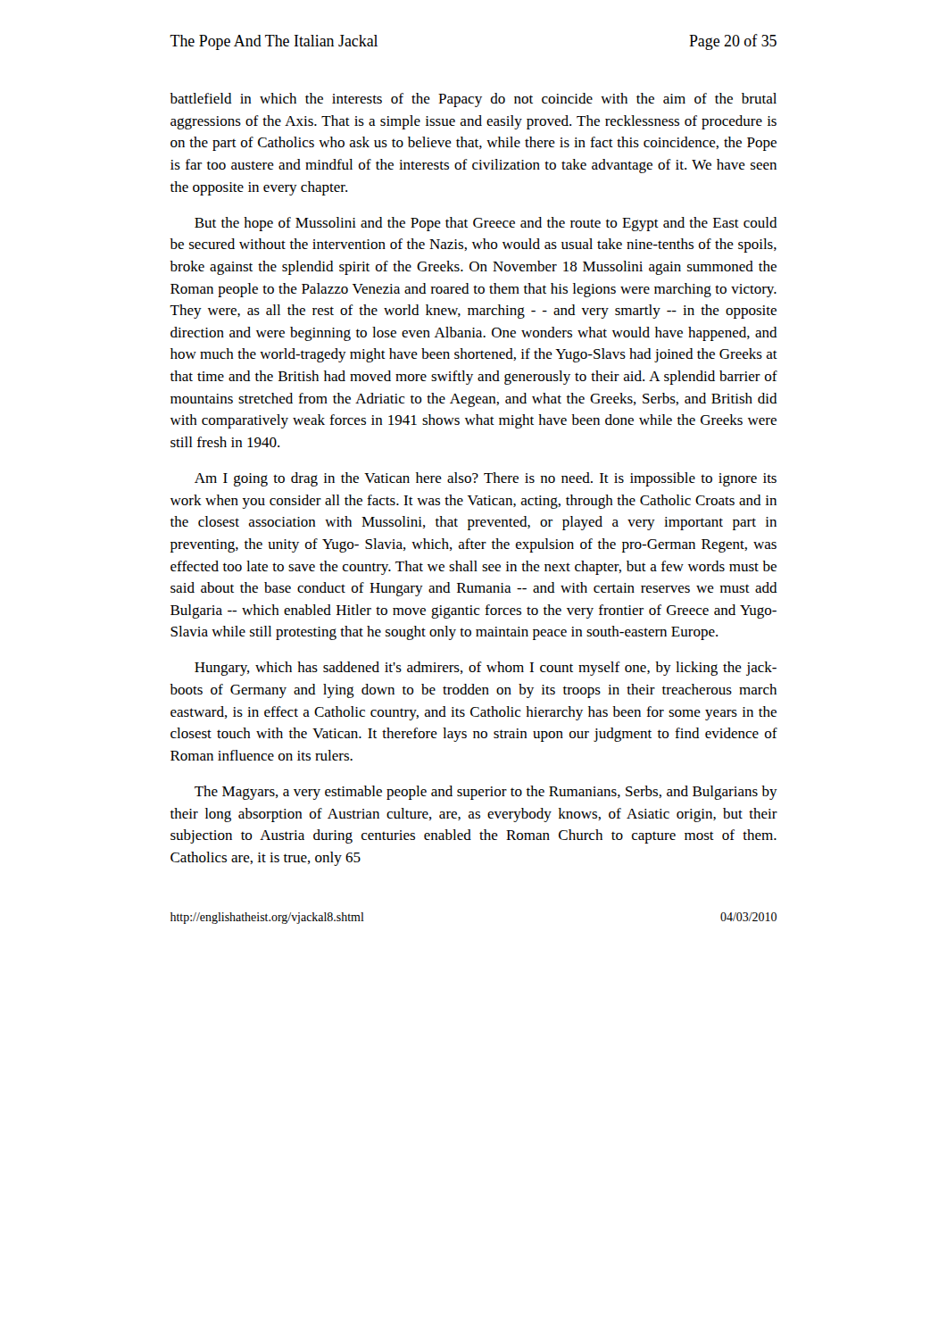The Pope And The Italian Jackal Page 20 of 35
battlefield in which the interests of the Papacy do not coincide with the aim of the brutal aggressions of the Axis. That is a simple issue and easily proved. The recklessness of procedure is on the part of Catholics who ask us to believe that, while there is in fact this coincidence, the Pope is far too austere and mindful of the interests of civilization to take advantage of it. We have seen the opposite in every chapter.
But the hope of Mussolini and the Pope that Greece and the route to Egypt and the East could be secured without the intervention of the Nazis, who would as usual take nine-tenths of the spoils, broke against the splendid spirit of the Greeks. On November 18 Mussolini again summoned the Roman people to the Palazzo Venezia and roared to them that his legions were marching to victory. They were, as all the rest of the world knew, marching - - and very smartly -- in the opposite direction and were beginning to lose even Albania. One wonders what would have happened, and how much the world-tragedy might have been shortened, if the Yugo-Slavs had joined the Greeks at that time and the British had moved more swiftly and generously to their aid. A splendid barrier of mountains stretched from the Adriatic to the Aegean, and what the Greeks, Serbs, and British did with comparatively weak forces in 1941 shows what might have been done while the Greeks were still fresh in 1940.
Am I going to drag in the Vatican here also? There is no need. It is impossible to ignore its work when you consider all the facts. It was the Vatican, acting, through the Catholic Croats and in the closest association with Mussolini, that prevented, or played a very important part in preventing, the unity of Yugo- Slavia, which, after the expulsion of the pro-German Regent, was effected too late to save the country. That we shall see in the next chapter, but a few words must be said about the base conduct of Hungary and Rumania -- and with certain reserves we must add Bulgaria -- which enabled Hitler to move gigantic forces to the very frontier of Greece and Yugo-Slavia while still protesting that he sought only to maintain peace in south-eastern Europe.
Hungary, which has saddened it's admirers, of whom I count myself one, by licking the jack-boots of Germany and lying down to be trodden on by its troops in their treacherous march eastward, is in effect a Catholic country, and its Catholic hierarchy has been for some years in the closest touch with the Vatican. It therefore lays no strain upon our judgment to find evidence of Roman influence on its rulers.
The Magyars, a very estimable people and superior to the Rumanians, Serbs, and Bulgarians by their long absorption of Austrian culture, are, as everybody knows, of Asiatic origin, but their subjection to Austria during centuries enabled the Roman Church to capture most of them. Catholics are, it is true, only 65
http://englishatheist.org/vjackal8.shtml 04/03/2010